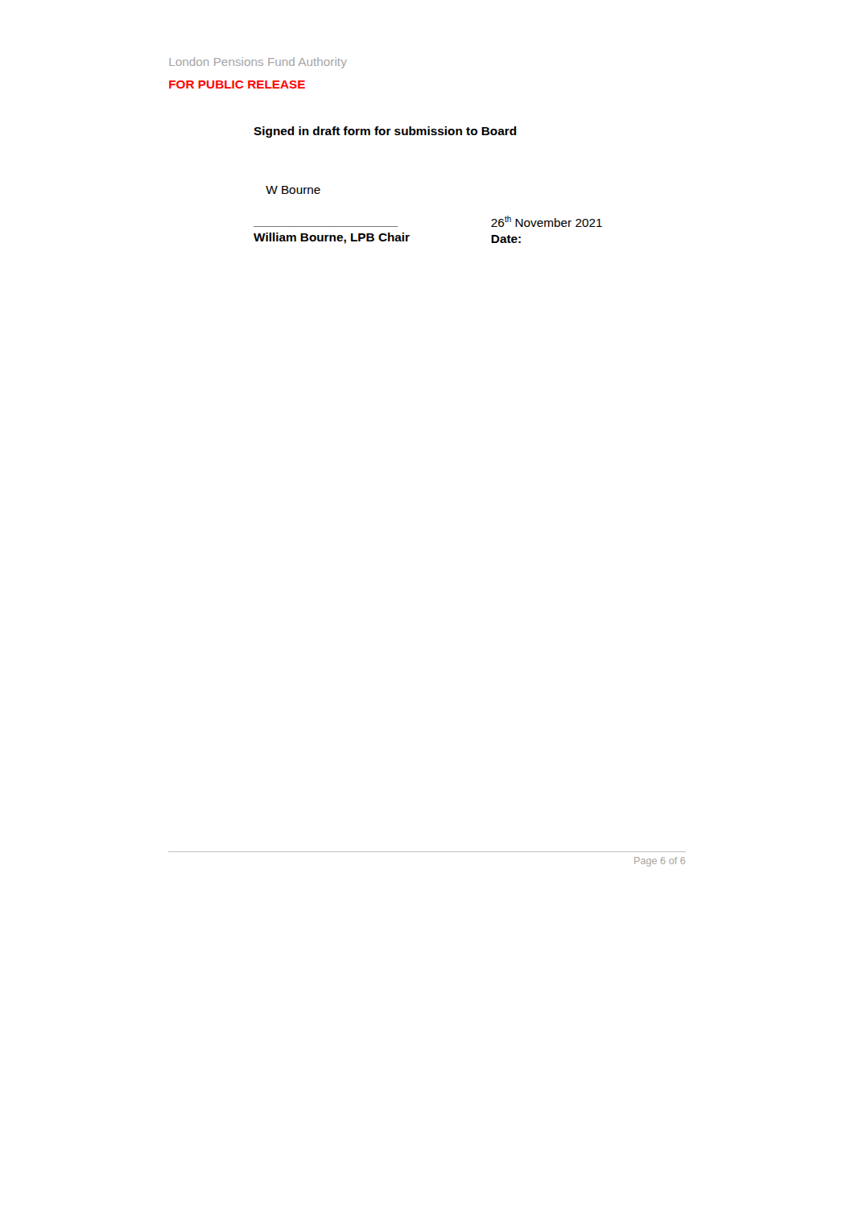London Pensions Fund Authority
FOR PUBLIC RELEASE
Signed in draft form for submission to Board
W Bourne
_____________________
William Bourne, LPB Chair
26th November 2021
Date:
Page 6 of 6